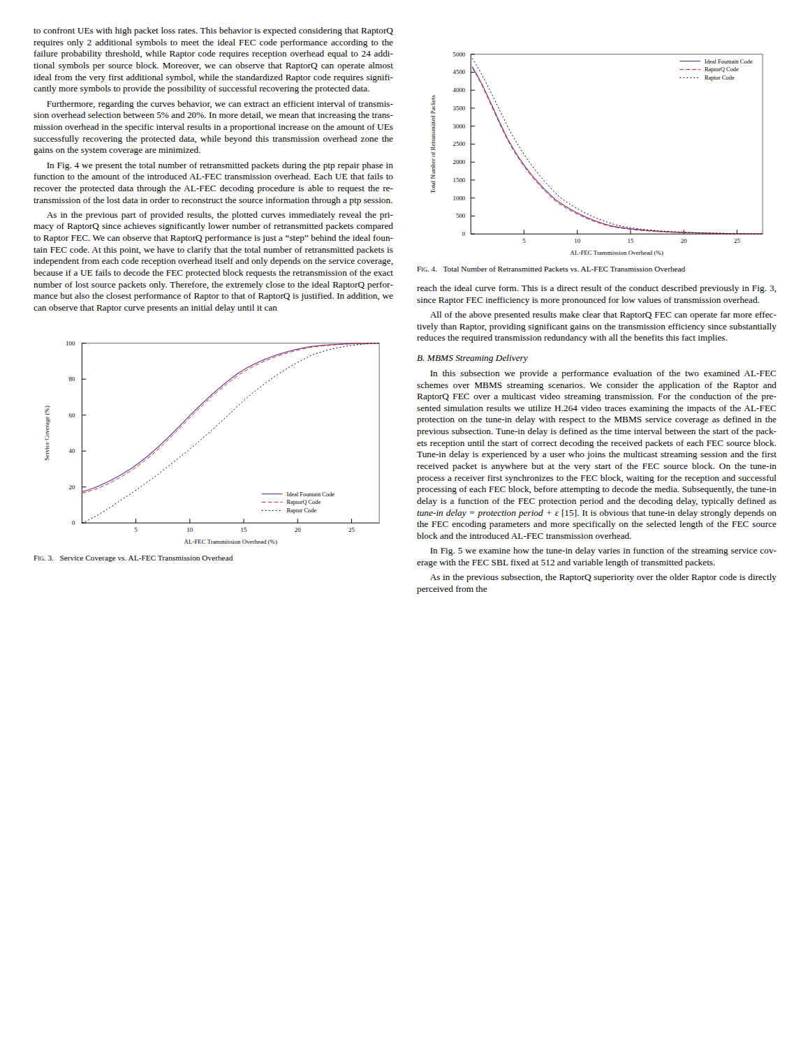to confront UEs with high packet loss rates. This behavior is expected considering that RaptorQ requires only 2 additional symbols to meet the ideal FEC code performance according to the failure probability threshold, while Raptor code requires reception overhead equal to 24 additional symbols per source block. Moreover, we can observe that RaptorQ can operate almost ideal from the very first additional symbol, while the standardized Raptor code requires significantly more symbols to provide the possibility of successful recovering the protected data.
Furthermore, regarding the curves behavior, we can extract an efficient interval of transmission overhead selection between 5% and 20%. In more detail, we mean that increasing the transmission overhead in the specific interval results in a proportional increase on the amount of UEs successfully recovering the protected data, while beyond this transmission overhead zone the gains on the system coverage are minimized.
In Fig. 4 we present the total number of retransmitted packets during the ptp repair phase in function to the amount of the introduced AL-FEC transmission overhead. Each UE that fails to recover the protected data through the AL-FEC decoding procedure is able to request the retransmission of the lost data in order to reconstruct the source information through a ptp session.
As in the previous part of provided results, the plotted curves immediately reveal the primacy of RaptorQ since achieves significantly lower number of retransmitted packets compared to Raptor FEC. We can observe that RaptorQ performance is just a “step” behind the ideal fountain FEC code. At this point, we have to clarify that the total number of retransmitted packets is independent from each code reception overhead itself and only depends on the service coverage, because if a UE fails to decode the FEC protected block requests the retransmission of the exact number of lost source packets only. Therefore, the extremely close to the ideal RaptorQ performance but also the closest performance of Raptor to that of RaptorQ is justified. In addition, we can observe that Raptor curve presents an initial delay until it can
0 20 40 60 80 100 5 10 15 20 25 AL-FEC Transmission Overhead (%) Service Coverage (%) Ideal Fountain Code RaptorQ Code Raptor Code
Fig. 3. Service Coverage vs. AL-FEC Transmission Overhead
0 500 1000 1500 2000 2500 3000 3500 4000 4500 5000 5 10 15 20 25 AL-FEC Transmission Overhead (%) Total Number of Retransmitted Packets Ideal Fountain Code RaptorQ Code Raptor Code
Fig. 4. Total Number of Retransmitted Packets vs. AL-FEC Transmission Overhead
reach the ideal curve form. This is a direct result of the conduct described previously in Fig. 3, since Raptor FEC inefficiency is more pronounced for low values of transmission overhead.
All of the above presented results make clear that RaptorQ FEC can operate far more effectively than Raptor, providing significant gains on the transmission efficiency since substantially reduces the required transmission redundancy with all the benefits this fact implies.
B. MBMS Streaming Delivery
In this subsection we provide a performance evaluation of the two examined AL-FEC schemes over MBMS streaming scenarios. We consider the application of the Raptor and RaptorQ FEC over a multicast video streaming transmission. For the conduction of the presented simulation results we utilize H.264 video traces examining the impacts of the AL-FEC protection on the tune-in delay with respect to the MBMS service coverage as defined in the previous subsection. Tune-in delay is defined as the time interval between the start of the packets reception until the start of correct decoding the received packets of each FEC source block. Tune-in delay is experienced by a user who joins the multicast streaming session and the first received packet is anywhere but at the very start of the FEC source block. On the tune-in process a receiver first synchronizes to the FEC block, waiting for the reception and successful processing of each FEC block, before attempting to decode the media. Subsequently, the tune-in delay is a function of the FEC protection period and the decoding delay, typically defined as tune-in delay = protection period + ε [15]. It is obvious that tune-in delay strongly depends on the FEC encoding parameters and more specifically on the selected length of the FEC source block and the introduced AL-FEC transmission overhead.
In Fig. 5 we examine how the tune-in delay varies in function of the streaming service coverage with the FEC SBL fixed at 512 and variable length of transmitted packets.
As in the previous subsection, the RaptorQ superiority over the older Raptor code is directly perceived from the